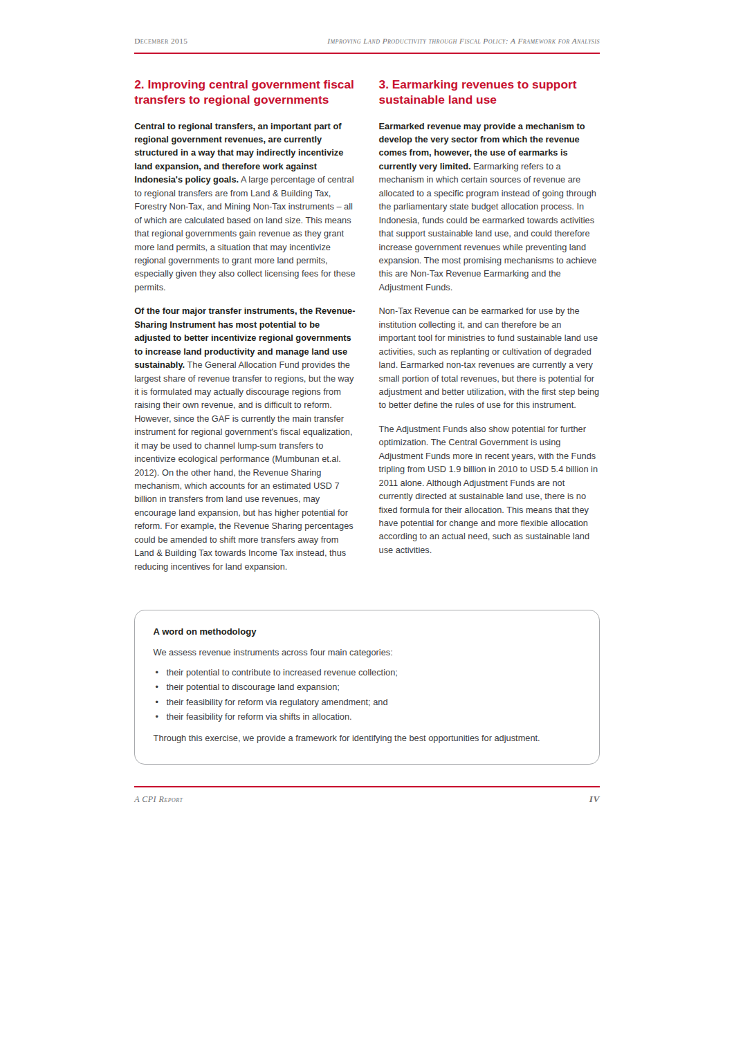December 2015
Improving Land Productivity through Fiscal Policy: A Framework for Analysis
2. Improving central government fiscal transfers to regional governments
Central to regional transfers, an important part of regional government revenues, are currently structured in a way that may indirectly incentivize land expansion, and therefore work against Indonesia's policy goals. A large percentage of central to regional transfers are from Land & Building Tax, Forestry Non-Tax, and Mining Non-Tax instruments – all of which are calculated based on land size. This means that regional governments gain revenue as they grant more land permits, a situation that may incentivize regional governments to grant more land permits, especially given they also collect licensing fees for these permits.
Of the four major transfer instruments, the Revenue-Sharing Instrument has most potential to be adjusted to better incentivize regional governments to increase land productivity and manage land use sustainably. The General Allocation Fund provides the largest share of revenue transfer to regions, but the way it is formulated may actually discourage regions from raising their own revenue, and is difficult to reform. However, since the GAF is currently the main transfer instrument for regional government's fiscal equalization, it may be used to channel lump-sum transfers to incentivize ecological performance (Mumbunan et.al. 2012). On the other hand, the Revenue Sharing mechanism, which accounts for an estimated USD 7 billion in transfers from land use revenues, may encourage land expansion, but has higher potential for reform. For example, the Revenue Sharing percentages could be amended to shift more transfers away from Land & Building Tax towards Income Tax instead, thus reducing incentives for land expansion.
3. Earmarking revenues to support sustainable land use
Earmarked revenue may provide a mechanism to develop the very sector from which the revenue comes from, however, the use of earmarks is currently very limited. Earmarking refers to a mechanism in which certain sources of revenue are allocated to a specific program instead of going through the parliamentary state budget allocation process. In Indonesia, funds could be earmarked towards activities that support sustainable land use, and could therefore increase government revenues while preventing land expansion. The most promising mechanisms to achieve this are Non-Tax Revenue Earmarking and the Adjustment Funds.
Non-Tax Revenue can be earmarked for use by the institution collecting it, and can therefore be an important tool for ministries to fund sustainable land use activities, such as replanting or cultivation of degraded land. Earmarked non-tax revenues are currently a very small portion of total revenues, but there is potential for adjustment and better utilization, with the first step being to better define the rules of use for this instrument.
The Adjustment Funds also show potential for further optimization. The Central Government is using Adjustment Funds more in recent years, with the Funds tripling from USD 1.9 billion in 2010 to USD 5.4 billion in 2011 alone. Although Adjustment Funds are not currently directed at sustainable land use, there is no fixed formula for their allocation. This means that they have potential for change and more flexible allocation according to an actual need, such as sustainable land use activities.
A word on methodology
We assess revenue instruments across four main categories:
their potential to contribute to increased revenue collection;
their potential to discourage land expansion;
their feasibility for reform via regulatory amendment; and
their feasibility for reform via shifts in allocation.
Through this exercise, we provide a framework for identifying the best opportunities for adjustment.
A CPI Report
IV